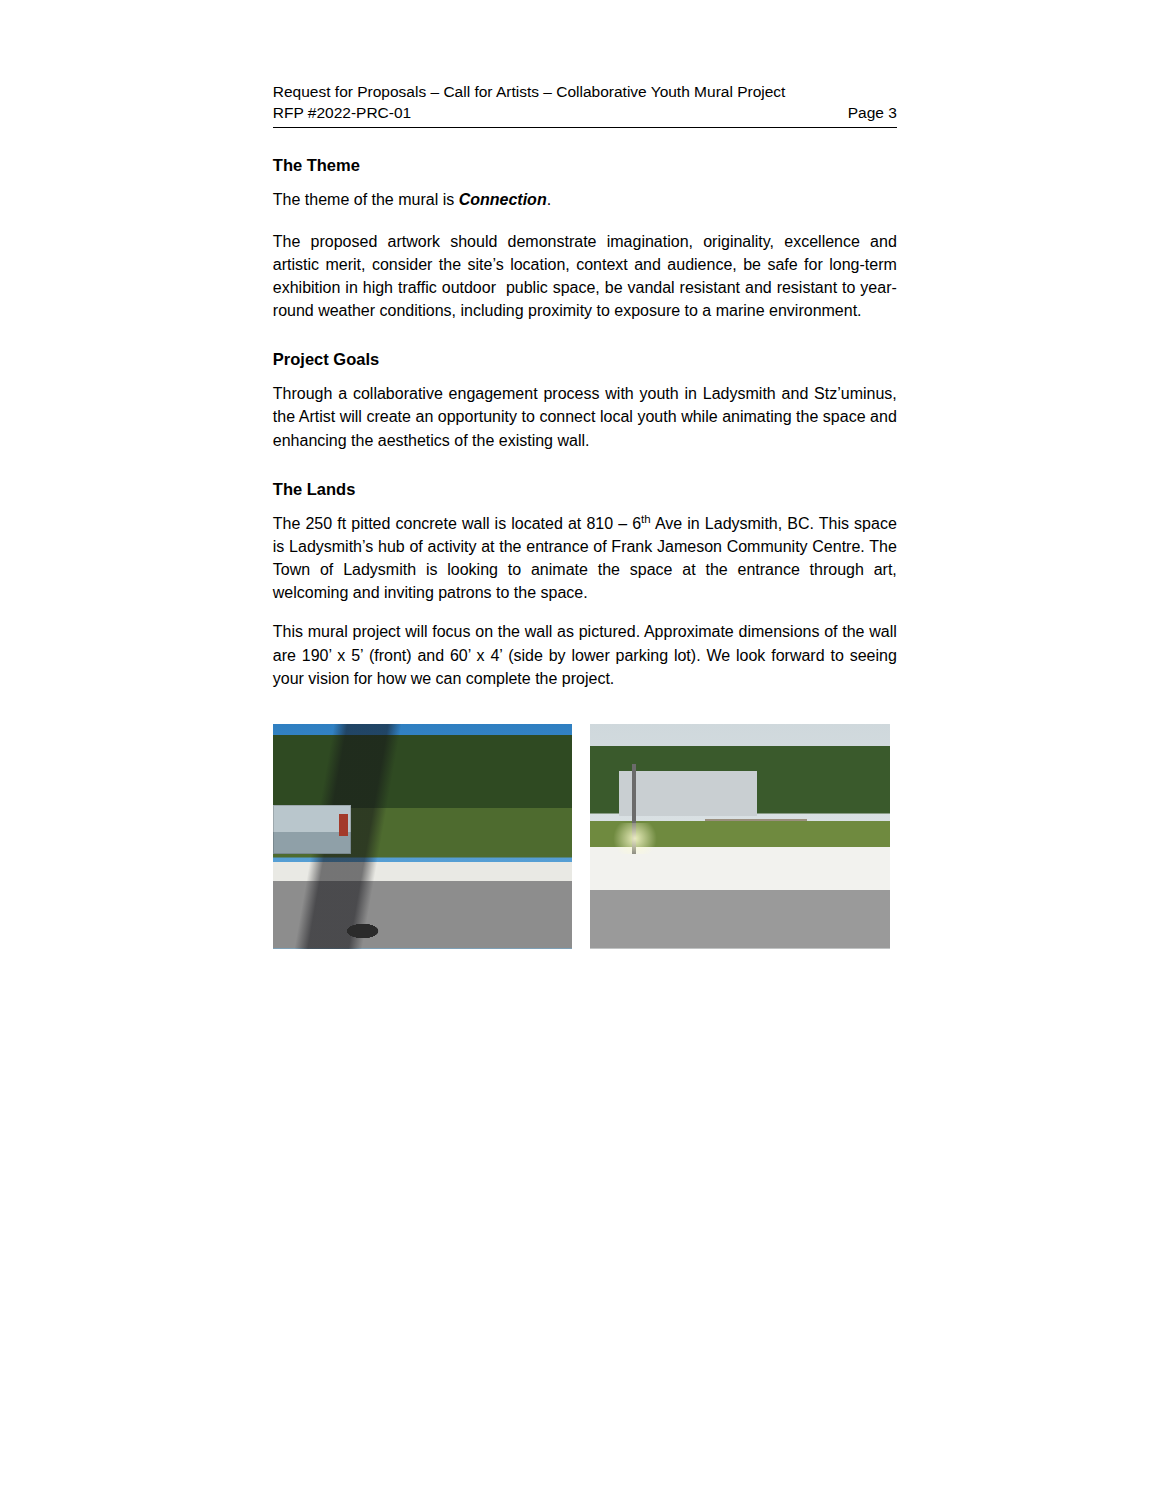Request for Proposals – Call for Artists – Collaborative Youth Mural Project
RFP #2022-PRC-01
Page 3
The Theme
The theme of the mural is Connection.
The proposed artwork should demonstrate imagination, originality, excellence and artistic merit, consider the site’s location, context and audience, be safe for long-term exhibition in high traffic outdoor public space, be vandal resistant and resistant to year-round weather conditions, including proximity to exposure to a marine environment.
Project Goals
Through a collaborative engagement process with youth in Ladysmith and Stz’uminus, the Artist will create an opportunity to connect local youth while animating the space and enhancing the aesthetics of the existing wall.
The Lands
The 250 ft pitted concrete wall is located at 810 – 6th Ave in Ladysmith, BC. This space is Ladysmith’s hub of activity at the entrance of Frank Jameson Community Centre. The Town of Ladysmith is looking to animate the space at the entrance through art, welcoming and inviting patrons to the space.
This mural project will focus on the wall as pictured. Approximate dimensions of the wall are 190’ x 5’ (front) and 60’ x 4’ (side by lower parking lot). We look forward to seeing your vision for how we can complete the project.